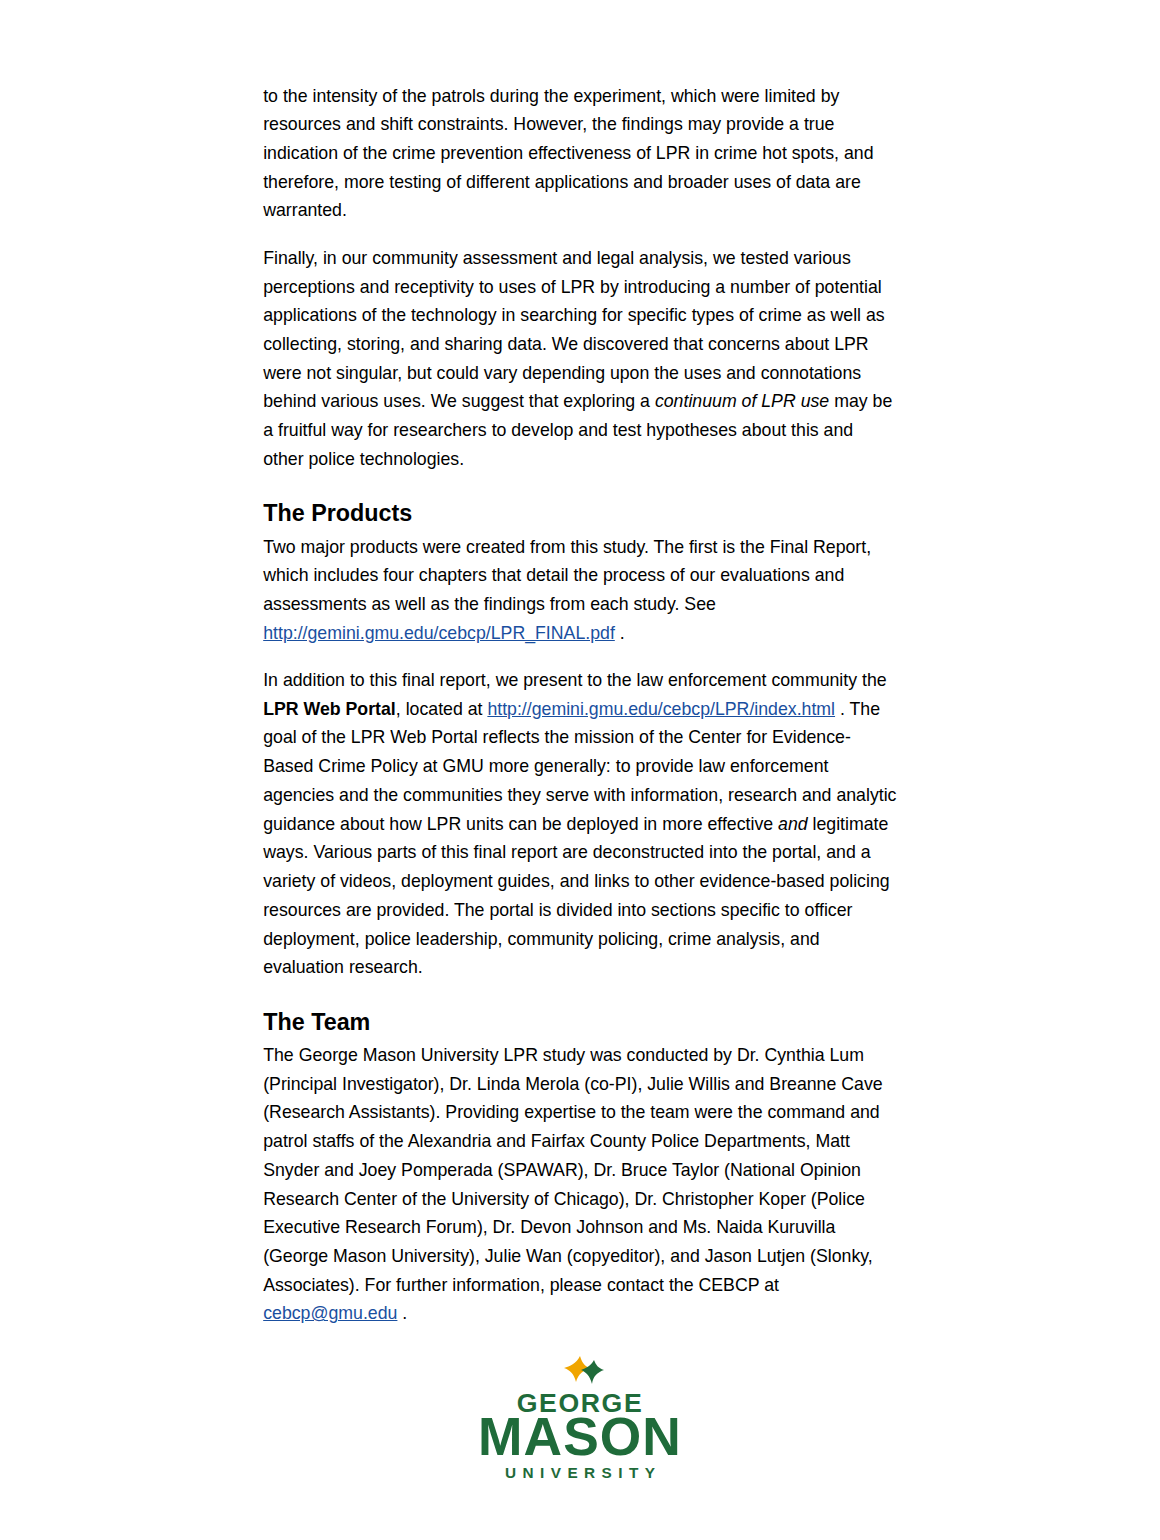to the intensity of the patrols during the experiment, which were limited by resources and shift constraints. However, the findings may provide a true indication of the crime prevention effectiveness of LPR in crime hot spots, and therefore, more testing of different applications and broader uses of data are warranted.
Finally, in our community assessment and legal analysis, we tested various perceptions and receptivity to uses of LPR by introducing a number of potential applications of the technology in searching for specific types of crime as well as collecting, storing, and sharing data. We discovered that concerns about LPR were not singular, but could vary depending upon the uses and connotations behind various uses. We suggest that exploring a continuum of LPR use may be a fruitful way for researchers to develop and test hypotheses about this and other police technologies.
The Products
Two major products were created from this study. The first is the Final Report, which includes four chapters that detail the process of our evaluations and assessments as well as the findings from each study. See http://gemini.gmu.edu/cebcp/LPR_FINAL.pdf .
In addition to this final report, we present to the law enforcement community the LPR Web Portal, located at http://gemini.gmu.edu/cebcp/LPR/index.html . The goal of the LPR Web Portal reflects the mission of the Center for Evidence-Based Crime Policy at GMU more generally: to provide law enforcement agencies and the communities they serve with information, research and analytic guidance about how LPR units can be deployed in more effective and legitimate ways. Various parts of this final report are deconstructed into the portal, and a variety of videos, deployment guides, and links to other evidence-based policing resources are provided. The portal is divided into sections specific to officer deployment, police leadership, community policing, crime analysis, and evaluation research.
The Team
The George Mason University LPR study was conducted by Dr. Cynthia Lum (Principal Investigator), Dr. Linda Merola (co-PI), Julie Willis and Breanne Cave (Research Assistants). Providing expertise to the team were the command and patrol staffs of the Alexandria and Fairfax County Police Departments, Matt Snyder and Joey Pomperada (SPAWAR), Dr. Bruce Taylor (National Opinion Research Center of the University of Chicago), Dr. Christopher Koper (Police Executive Research Forum), Dr. Devon Johnson and Ms. Naida Kuruvilla (George Mason University), Julie Wan (copyeditor), and Jason Lutjen (Slonky, Associates). For further information, please contact the CEBCP at cebcp@gmu.edu .
GEORGE
MASON
UNIVERSITY